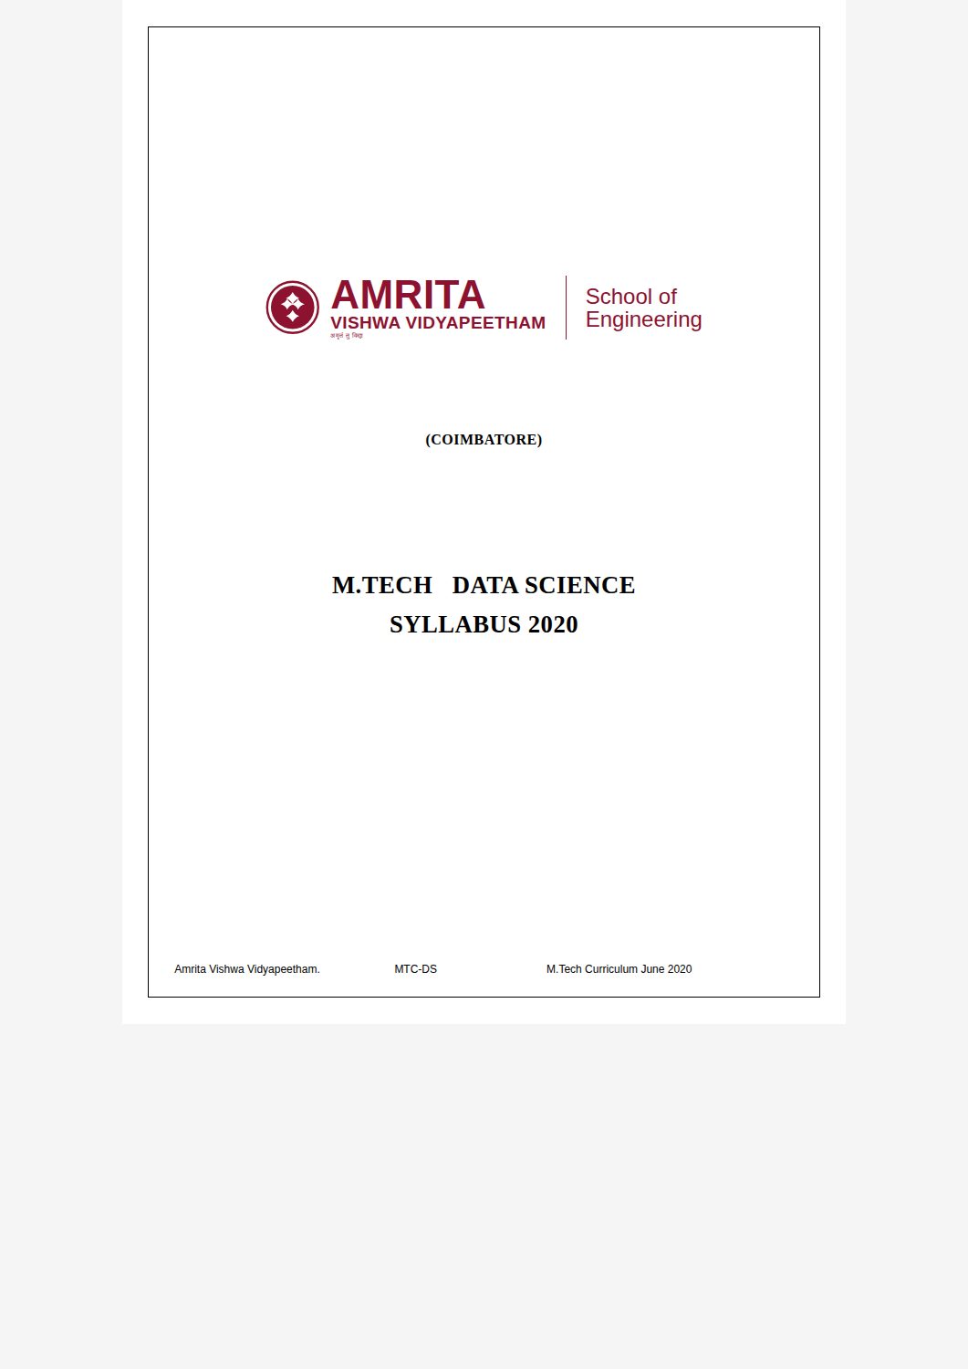AMRITA
VISHWA VIDYAPEETHAM
अमृतं तु विद्या
School of
Engineering
(COIMBATORE)
M.TECH DATA SCIENCE SYLLABUS 2020
Amrita Vishwa Vidyapeetham. MTC-DS M.Tech Curriculum June 2020